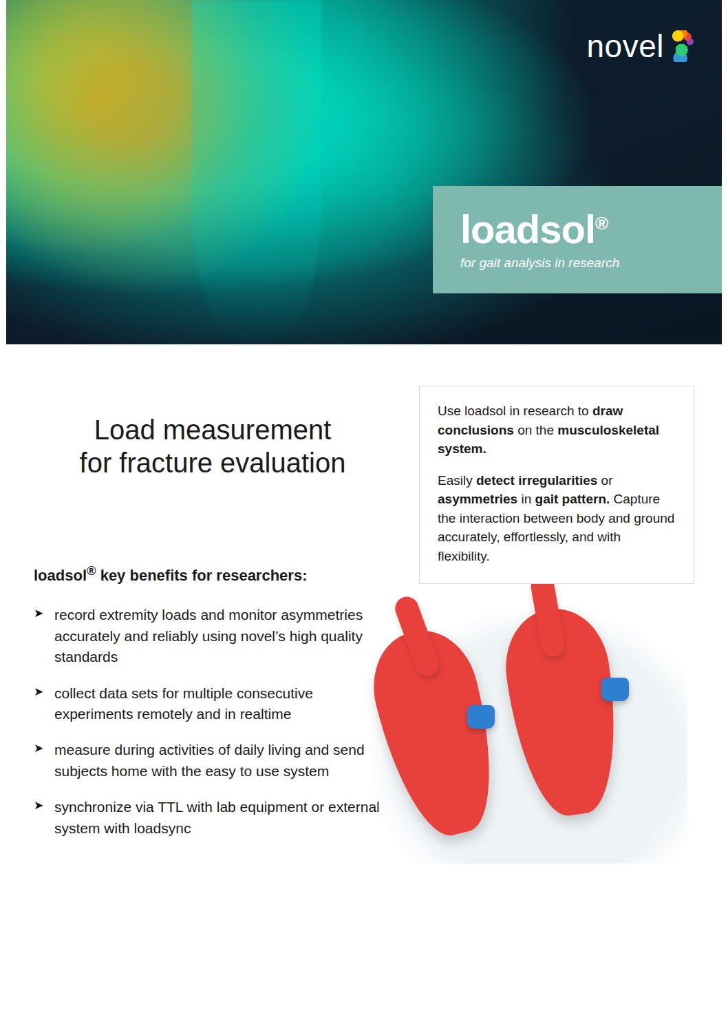novel
loadsol®
for gait analysis in research
Use loadsol in research to draw conclusions on the musculoskeletal system.
Easily detect irregularities or asymmetries in gait pattern. Capture the interaction between body and ground accurately, effortlessly, and with flexibility.
Load measurement
for fracture evaluation
loadsol® key benefits for researchers:
record extremity loads and monitor asymmetries accurately and reliably using novel’s high quality standards
collect data sets for multiple consecutive experiments remotely and in realtime
measure during activities of daily living and send subjects home with the easy to use system
synchronize via TTL with lab equipment or external system with loadsync